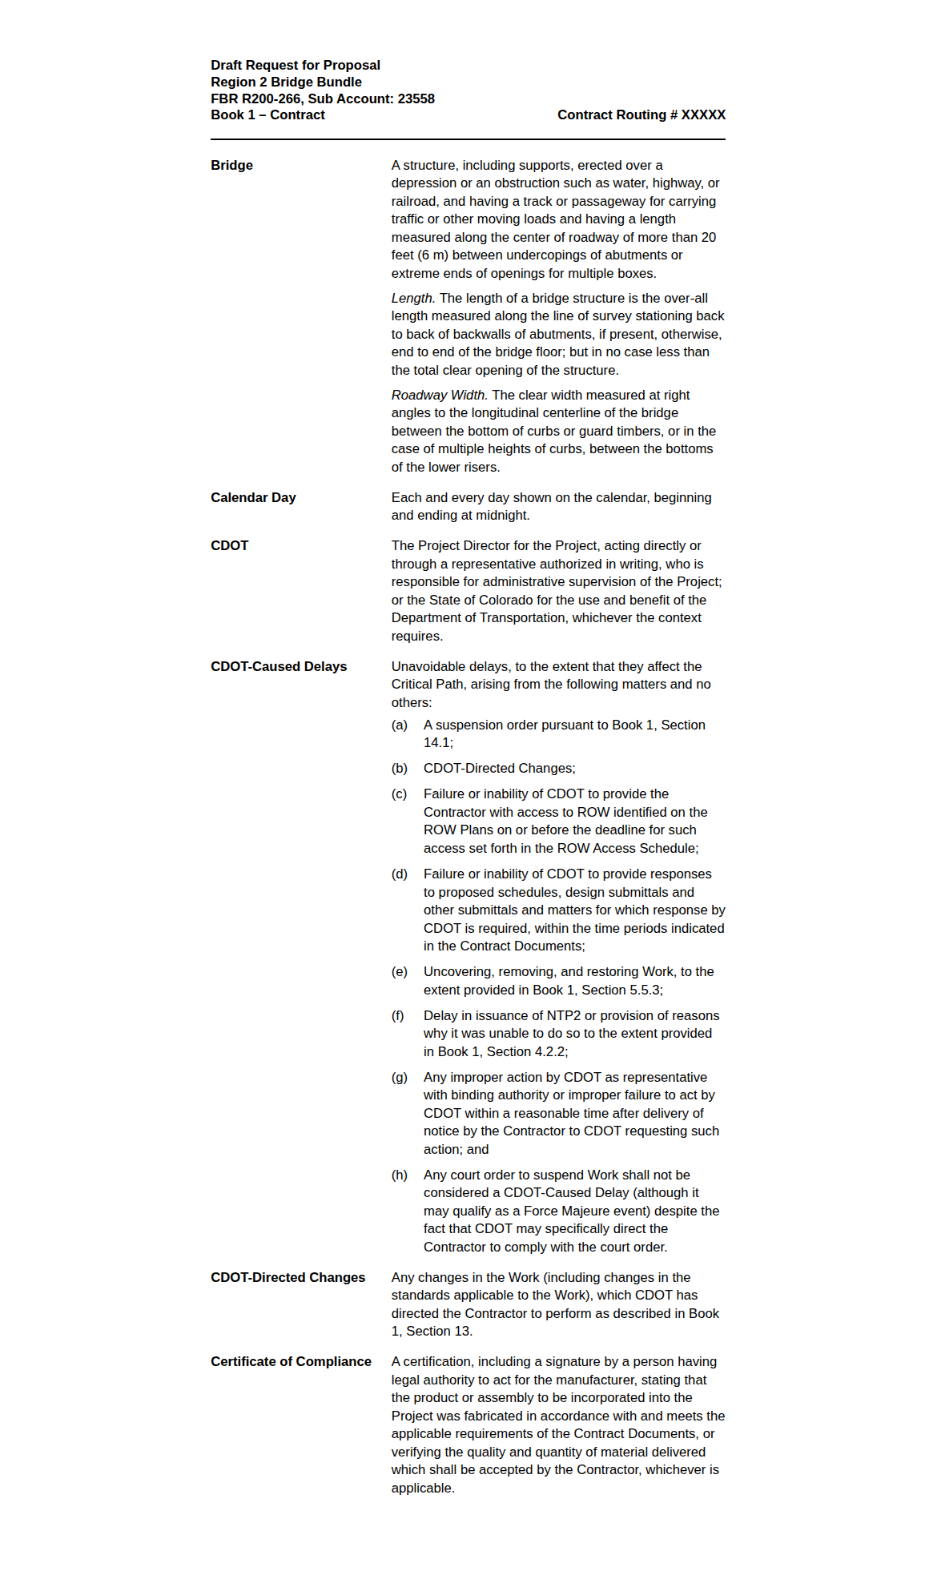Draft Request for Proposal
Region 2 Bridge Bundle
FBR R200-266, Sub Account: 23558
Book 1 – Contract
Contract Routing # XXXXX
Bridge
A structure, including supports, erected over a depression or an obstruction such as water, highway, or railroad, and having a track or passageway for carrying traffic or other moving loads and having a length measured along the center of roadway of more than 20 feet (6 m) between undercopings of abutments or extreme ends of openings for multiple boxes.
Length. The length of a bridge structure is the over-all length measured along the line of survey stationing back to back of backwalls of abutments, if present, otherwise, end to end of the bridge floor; but in no case less than the total clear opening of the structure.
Roadway Width. The clear width measured at right angles to the longitudinal centerline of the bridge between the bottom of curbs or guard timbers, or in the case of multiple heights of curbs, between the bottoms of the lower risers.
Calendar Day
Each and every day shown on the calendar, beginning and ending at midnight.
CDOT
The Project Director for the Project, acting directly or through a representative authorized in writing, who is responsible for administrative supervision of the Project; or the State of Colorado for the use and benefit of the Department of Transportation, whichever the context requires.
CDOT-Caused Delays
Unavoidable delays, to the extent that they affect the Critical Path, arising from the following matters and no others:
(a) A suspension order pursuant to Book 1, Section 14.1;
(b) CDOT-Directed Changes;
(c) Failure or inability of CDOT to provide the Contractor with access to ROW identified on the ROW Plans on or before the deadline for such access set forth in the ROW Access Schedule;
(d) Failure or inability of CDOT to provide responses to proposed schedules, design submittals and other submittals and matters for which response by CDOT is required, within the time periods indicated in the Contract Documents;
(e) Uncovering, removing, and restoring Work, to the extent provided in Book 1, Section 5.5.3;
(f) Delay in issuance of NTP2 or provision of reasons why it was unable to do so to the extent provided in Book 1, Section 4.2.2;
(g) Any improper action by CDOT as representative with binding authority or improper failure to act by CDOT within a reasonable time after delivery of notice by the Contractor to CDOT requesting such action; and
(h) Any court order to suspend Work shall not be considered a CDOT-Caused Delay (although it may qualify as a Force Majeure event) despite the fact that CDOT may specifically direct the Contractor to comply with the court order.
CDOT-Directed Changes
Any changes in the Work (including changes in the standards applicable to the Work), which CDOT has directed the Contractor to perform as described in Book 1, Section 13.
Certificate of Compliance
A certification, including a signature by a person having legal authority to act for the manufacturer, stating that the product or assembly to be incorporated into the Project was fabricated in accordance with and meets the applicable requirements of the Contract Documents, or verifying the quality and quantity of material delivered which shall be accepted by the Contractor, whichever is applicable.